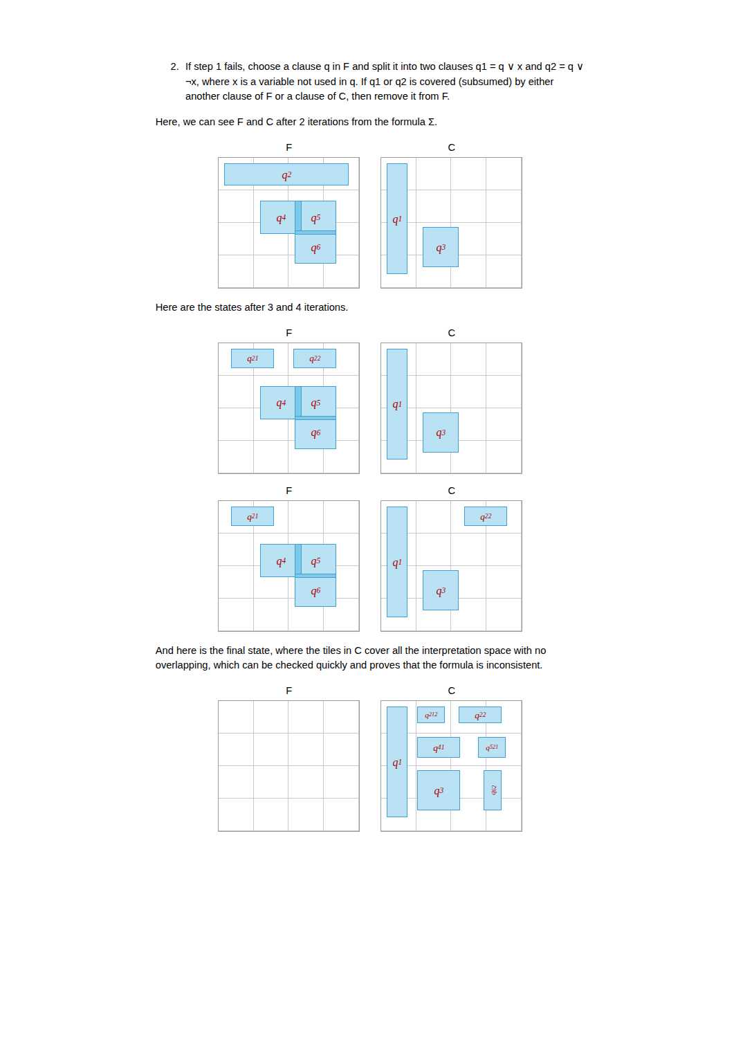If step 1 fails, choose a clause q in F and split it into two clauses q1 = q ∨ x and q2 = q ∨ ¬x, where x is a variable not used in q. If q1 or q2 is covered (subsumed) by either another clause of F or a clause of C, then remove it from F.
Here, we can see F and C after 2 iterations from the formula Σ.
F
q2
q4
q5
q6
C
q1
q3
Here are the states after 3 and 4 iterations.
F
q21
q22
q4
q5
q6
C
q1
q3
F
q21
q4
q5
q6
C
q1
q22
q3
And here is the final state, where the tiles in C cover all the interpretation space with no overlapping, which can be checked quickly and proves that the formula is inconsistent.
F
C
q1
q212
q22
q41
q521
q3
q62